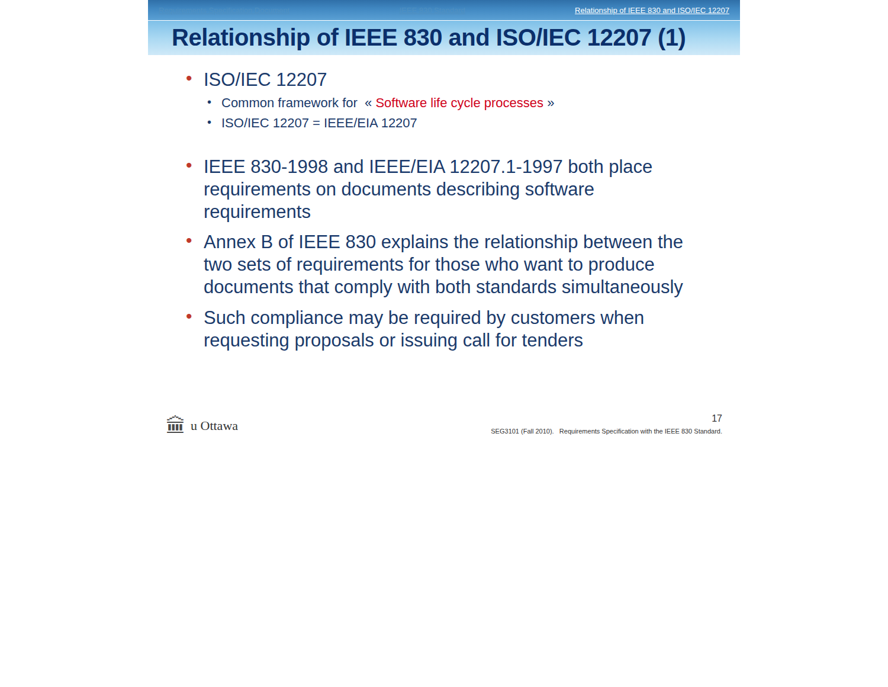Requirements Specification Document IEEE 830 Standard Relationship of IEEE 830 and ISO/IEC 12207
Relationship of IEEE 830 and ISO/IEC 12207 (1)
ISO/IEC 12207
Common framework for « Software life cycle processes »
ISO/IEC 12207 = IEEE/EIA 12207
IEEE 830-1998 and IEEE/EIA 12207.1-1997 both place requirements on documents describing software requirements
Annex B of IEEE 830 explains the relationship between the two sets of requirements for those who want to produce documents that comply with both standards simultaneously
Such compliance may be required by customers when requesting proposals or issuing call for tenders
🏛 u Ottawa
17
SEG3101 (Fall 2010). Requirements Specification with the IEEE 830 Standard.